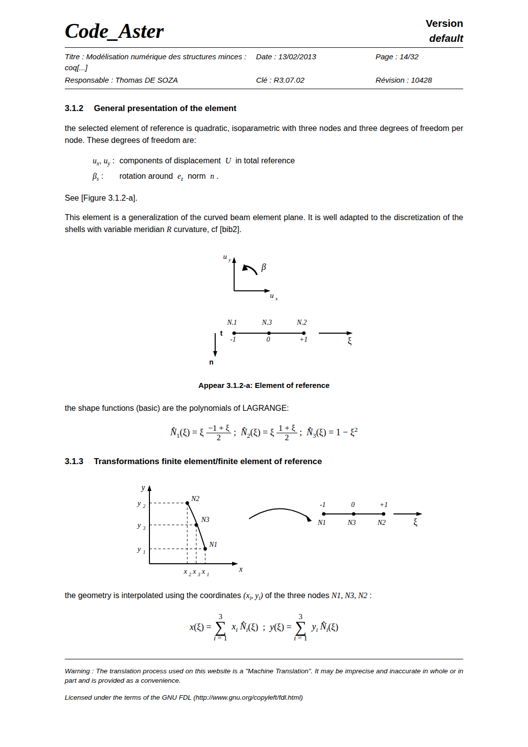Versiondefault
Code_Aster
| Titre : Modélisation numérique des structures minces : coq[...] | Date : 13/02/2013 | Page : 14/32 |
| Responsable : Thomas DE SOZA | Clé : R3.07.02 | Révision : 10428 |
3.1.2 General presentation of the element
the selected element of reference is quadratic, isoparametric with three nodes and three degrees of freedom per node. These degrees of freedom are:
| u x , u y : | components of displacement U in total reference |
| β s : | rotation around e z norm n . |
See [Figure 3.1.2-a].
This element is a generalization of the curved beam element plane. It is well adapted to the discretization of the shells with variable meridian R curvature, cf [bib2].
u y u x β N.1 N.3 N.2 -1 0 +1 t ξ n
Appear 3.1.2-a: Element of reference
the shape functions (basic) are the polynomials of LAGRANGE:
N̂1(ξ) = ξ −1 + ξ 2 ; N̂2(ξ) = ξ 1 + ξ 2 ; N̂3(ξ) = 1 − ξ2
3.1.3 Transformations finite element/finite element of reference
y x N2 N3 N1 y 2 y 3 y 1 x 2 x 3 x 1 -1 0 +1 N1 N3 N2 ξ
the geometry is interpolated using the coordinates (xi, yi) of the three nodes N1, N3, N2 :
x(ξ) = 3 ∑ i = 1 xi N̂i(ξ) ; y(ξ) = 3 ∑ i = 1 yi N̂i(ξ)
Warning : The translation process used on this website is a "Machine Translation". It may be imprecise and inaccurate in whole or in part and is provided as a convenience.
Licensed under the terms of the GNU FDL (http://www.gnu.org/copyleft/fdl.html)